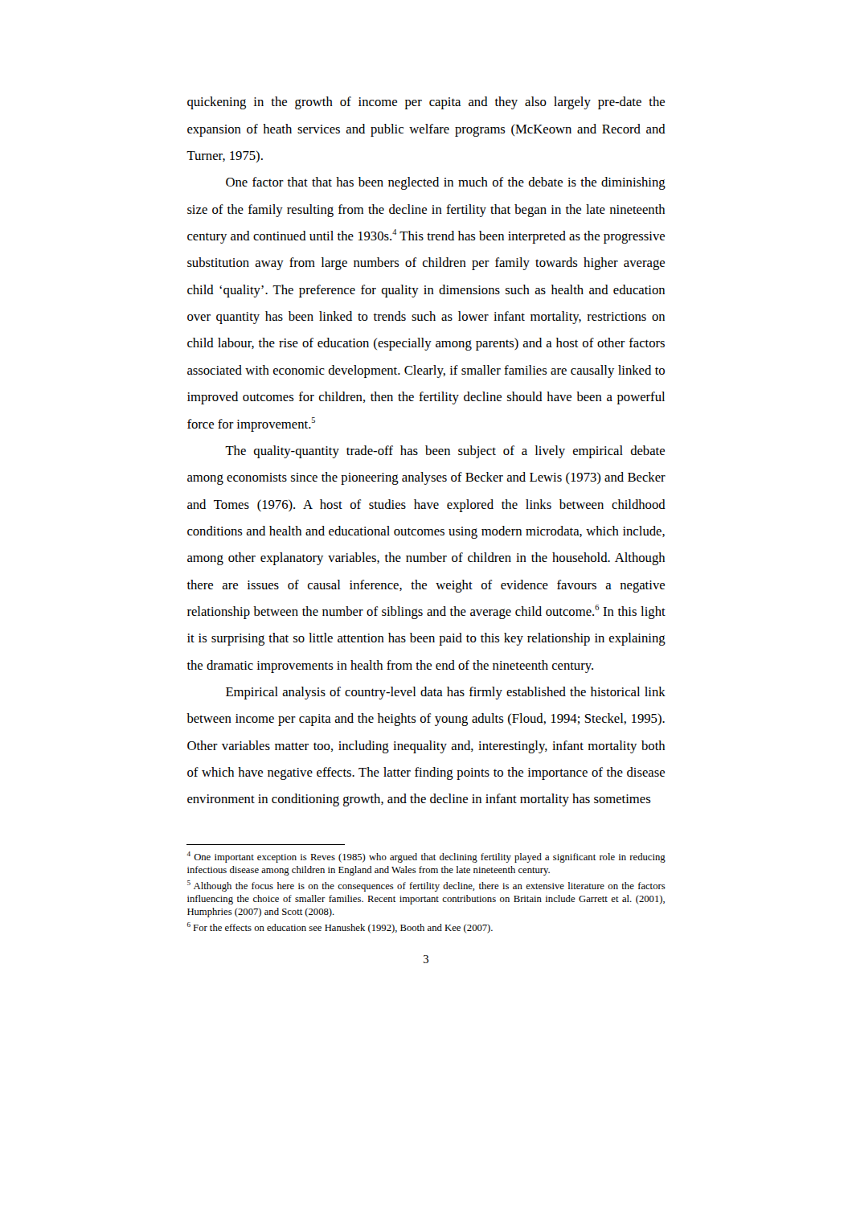quickening in the growth of income per capita and they also largely pre-date the expansion of heath services and public welfare programs (McKeown and Record and Turner, 1975).
One factor that that has been neglected in much of the debate is the diminishing size of the family resulting from the decline in fertility that began in the late nineteenth century and continued until the 1930s.4 This trend has been interpreted as the progressive substitution away from large numbers of children per family towards higher average child ‘quality’. The preference for quality in dimensions such as health and education over quantity has been linked to trends such as lower infant mortality, restrictions on child labour, the rise of education (especially among parents) and a host of other factors associated with economic development. Clearly, if smaller families are causally linked to improved outcomes for children, then the fertility decline should have been a powerful force for improvement.5
The quality-quantity trade-off has been subject of a lively empirical debate among economists since the pioneering analyses of Becker and Lewis (1973) and Becker and Tomes (1976). A host of studies have explored the links between childhood conditions and health and educational outcomes using modern microdata, which include, among other explanatory variables, the number of children in the household. Although there are issues of causal inference, the weight of evidence favours a negative relationship between the number of siblings and the average child outcome.6 In this light it is surprising that so little attention has been paid to this key relationship in explaining the dramatic improvements in health from the end of the nineteenth century.
Empirical analysis of country-level data has firmly established the historical link between income per capita and the heights of young adults (Floud, 1994; Steckel, 1995). Other variables matter too, including inequality and, interestingly, infant mortality both of which have negative effects. The latter finding points to the importance of the disease environment in conditioning growth, and the decline in infant mortality has sometimes
4 One important exception is Reves (1985) who argued that declining fertility played a significant role in reducing infectious disease among children in England and Wales from the late nineteenth century.
5 Although the focus here is on the consequences of fertility decline, there is an extensive literature on the factors influencing the choice of smaller families. Recent important contributions on Britain include Garrett et al. (2001), Humphries (2007) and Scott (2008).
6 For the effects on education see Hanushek (1992), Booth and Kee (2007).
3